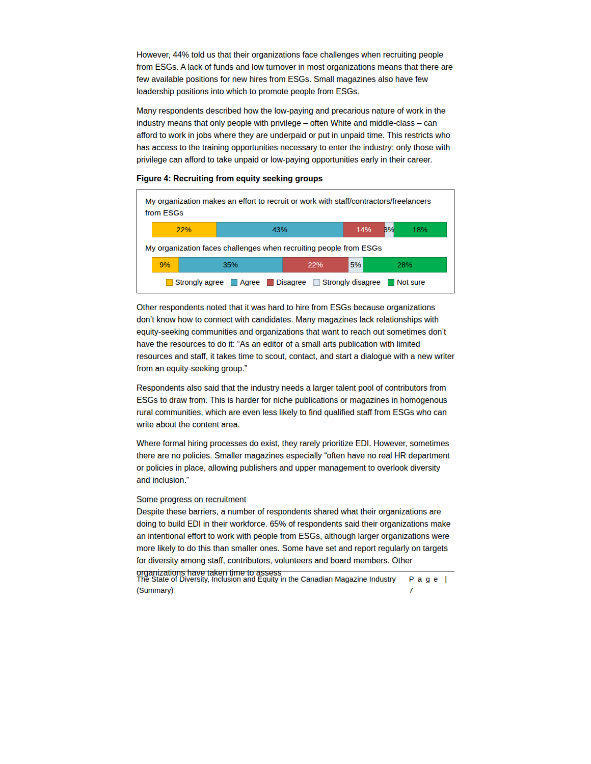However, 44% told us that their organizations face challenges when recruiting people from ESGs. A lack of funds and low turnover in most organizations means that there are few available positions for new hires from ESGs. Small magazines also have few leadership positions into which to promote people from ESGs.
Many respondents described how the low-paying and precarious nature of work in the industry means that only people with privilege – often White and middle-class – can afford to work in jobs where they are underpaid or put in unpaid time. This restricts who has access to the training opportunities necessary to enter the industry: only those with privilege can afford to take unpaid or low-paying opportunities early in their career.
Figure 4: Recruiting from equity seeking groups
My organization makes an effort to recruit or work with staff/contractors/freelancers from ESGs
22%
43%
14%
3%
18%
My organization faces challenges when recruiting people from ESGs
9%
35%
22%
5%
28%
Strongly agree Agree Disagree Strongly disagree Not sure
Other respondents noted that it was hard to hire from ESGs because organizations don’t know how to connect with candidates. Many magazines lack relationships with equity-seeking communities and organizations that want to reach out sometimes don’t have the resources to do it: “As an editor of a small arts publication with limited resources and staff, it takes time to scout, contact, and start a dialogue with a new writer from an equity-seeking group.”
Respondents also said that the industry needs a larger talent pool of contributors from ESGs to draw from. This is harder for niche publications or magazines in homogenous rural communities, which are even less likely to find qualified staff from ESGs who can write about the content area.
Where formal hiring processes do exist, they rarely prioritize EDI. However, sometimes there are no policies. Smaller magazines especially “often have no real HR department or policies in place, allowing publishers and upper management to overlook diversity and inclusion.”
Some progress on recruitment
Despite these barriers, a number of respondents shared what their organizations are doing to build EDI in their workforce. 65% of respondents said their organizations make an intentional effort to work with people from ESGs, although larger organizations were more likely to do this than smaller ones. Some have set and report regularly on targets for diversity among staff, contributors, volunteers and board members. Other organizations have taken time to assess
The State of Diversity, Inclusion and Equity in the Canadian Magazine Industry (Summary) P a g e | 7